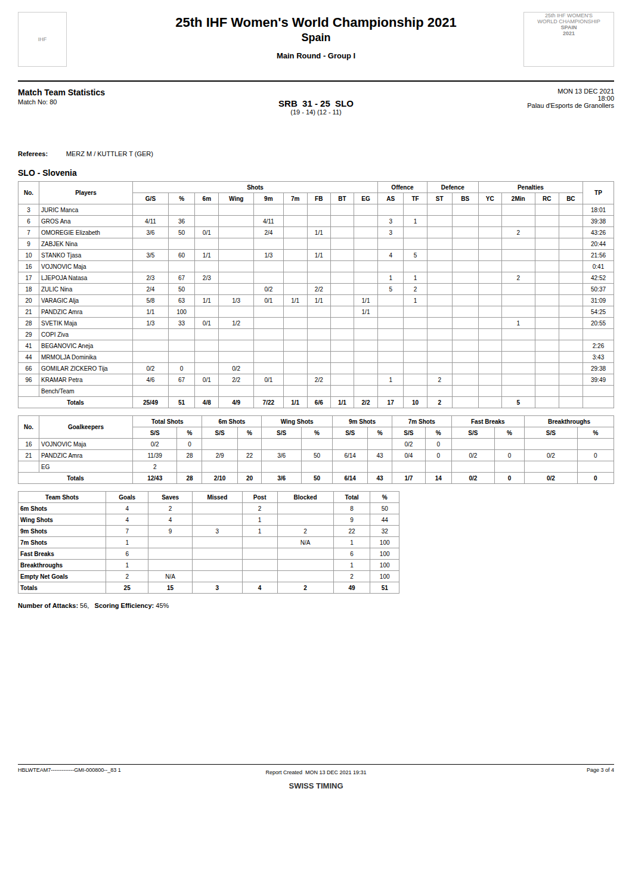IHF
25th IHF WOMEN'S
WORLD CHAMPIONSHIP
SPAIN
2021
25th IHF Women's World Championship 2021
Spain
Main Round - Group I
Match Team Statistics
Match No: 80
MON 13 DEC 2021
18:00
Palau d'Esports de Granollers
SRB 31 - 25 SLO
(19 - 14) (12 - 11)
Referees: MERZ M / KUTTLER T (GER)
SLO - Slovenia
| No. | Players | Shots | Offence | Defence | Penalties | TP |
| --- | --- | --- | --- | --- | --- | --- |
| G/S | % | 6m | Wing | 9m | 7m | FB | BT | EG | AS | TF | ST | BS | YC | 2Min | RC | BC |
| 3 | JURIC Manca | | | | | | | | | | | | | | | | | | 18:01 |
| 6 | GROS Ana | 4/11 | 36 | | | 4/11 | | | | | 3 | 1 | | | | | | | 39:38 |
| 7 | OMOREGIE Elizabeth | 3/6 | 50 | 0/1 | | 2/4 | | 1/1 | | | 3 | | | | | 2 | | | 43:26 |
| 9 | ZABJEK Nina | | | | | | | | | | | | | | | | | | 20:44 |
| 10 | STANKO Tjasa | 3/5 | 60 | 1/1 | | 1/3 | | 1/1 | | | 4 | 5 | | | | | | | 21:56 |
| 16 | VOJNOVIC Maja | | | | | | | | | | | | | | | | | | 0:41 |
| 17 | LJEPOJA Natasa | 2/3 | 67 | 2/3 | | | | | | | 1 | 1 | | | | 2 | | | 42:52 |
| 18 | ZULIC Nina | 2/4 | 50 | | | 0/2 | | 2/2 | | | 5 | 2 | | | | | | | 50:37 |
| 20 | VARAGIC Alja | 5/8 | 63 | 1/1 | 1/3 | 0/1 | 1/1 | 1/1 | | 1/1 | | 1 | | | | | | | 31:09 |
| 21 | PANDZIC Amra | 1/1 | 100 | | | | | | | 1/1 | | | | | | | | | 54:25 |
| 28 | SVETIK Maja | 1/3 | 33 | 0/1 | 1/2 | | | | | | | | | | | 1 | | | 20:55 |
| 29 | COPI Ziva | | | | | | | | | | | | | | | | | | |
| 41 | BEGANOVIC Aneja | | | | | | | | | | | | | | | | | | 2:26 |
| 44 | MRMOLJA Dominika | | | | | | | | | | | | | | | | | | 3:43 |
| 66 | GOMILAR ZICKERO Tija | 0/2 | 0 | | 0/2 | | | | | | | | | | | | | | 29:38 |
| 96 | KRAMAR Petra | 4/6 | 67 | 0/1 | 2/2 | 0/1 | | 2/2 | | | 1 | | 2 | | | | | | 39:49 |
| | Bench/Team | | | | | | | | | | | | | | | | | | |
| Totals | 25/49 | 51 | 4/8 | 4/9 | 7/22 | 1/1 | 6/6 | 1/1 | 2/2 | 17 | 10 | 2 | | | 5 | | | |
| No. | Goalkeepers | Total Shots | 6m Shots | Wing Shots | 9m Shots | 7m Shots | Fast Breaks | Breakthroughs |
| --- | --- | --- | --- | --- | --- | --- | --- | --- |
| S/S | % | S/S | % | S/S | % | S/S | % | S/S | % | S/S | % | S/S | % |
| 16 | VOJNOVIC Maja | 0/2 | 0 | | | | | | | 0/2 | 0 | | | | |
| 21 | PANDZIC Amra | 11/39 | 28 | 2/9 | 22 | 3/6 | 50 | 6/14 | 43 | 0/4 | 0 | 0/2 | 0 | 0/2 | 0 |
| | EG | 2 | | | | | | | | | | | | | |
| Totals | 12/43 | 28 | 2/10 | 20 | 3/6 | 50 | 6/14 | 43 | 1/7 | 14 | 0/2 | 0 | 0/2 | 0 |
| Team Shots | Goals | Saves | Missed | Post | Blocked | Total | % |
| --- | --- | --- | --- | --- | --- | --- | --- |
| 6m Shots | 4 | 2 | | 2 | | 8 | 50 |
| Wing Shots | 4 | 4 | | 1 | | 9 | 44 |
| 9m Shots | 7 | 9 | 3 | 1 | 2 | 22 | 32 |
| 7m Shots | 1 | | | | N/A | 1 | 100 |
| Fast Breaks | 6 | | | | | 6 | 100 |
| Breakthroughs | 1 | | | | | 1 | 100 |
| Empty Net Goals | 2 | N/A | | | | 2 | 100 |
| Totals | 25 | 15 | 3 | 4 | 2 | 49 | 51 |
Number of Attacks: 56, Scoring Efficiency: 45%
HBLWTEAM7-------------GMI-000800--_83 1
Report Created MON 13 DEC 2021 19:31
Page 3 of 4
SWISS TIMING